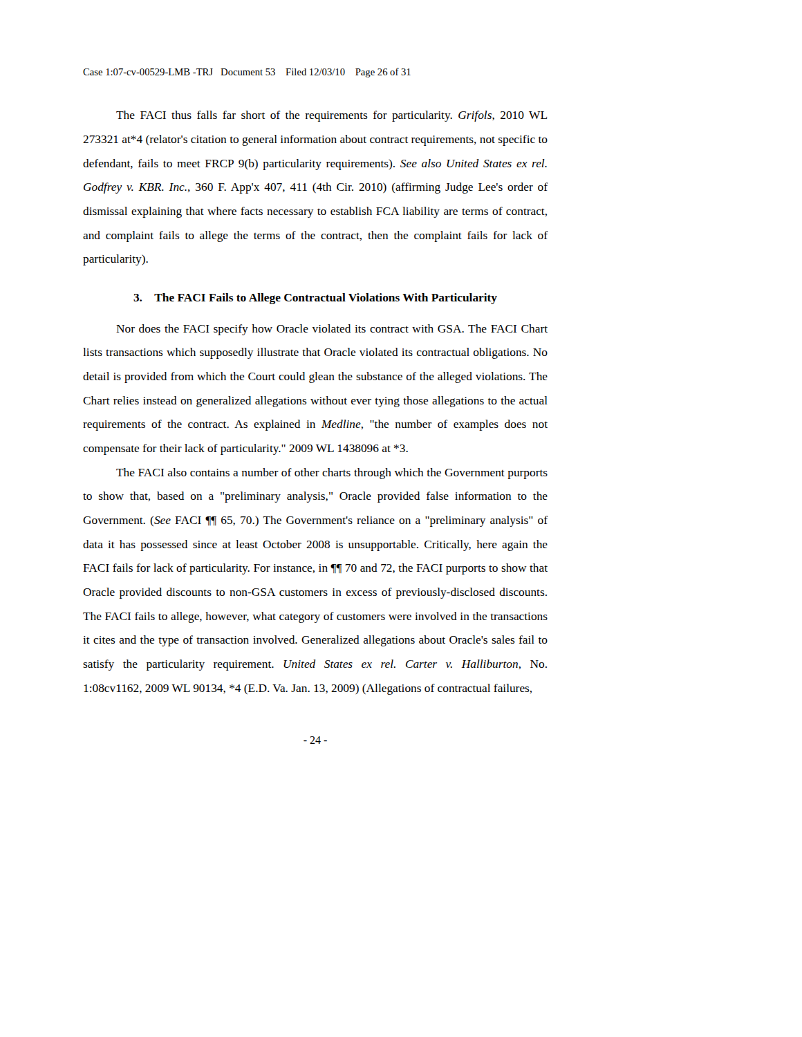Case 1:07-cv-00529-LMB -TRJ Document 53 Filed 12/03/10 Page 26 of 31
The FACI thus falls far short of the requirements for particularity. Grifols, 2010 WL 273321 at*4 (relator's citation to general information about contract requirements, not specific to defendant, fails to meet FRCP 9(b) particularity requirements). See also United States ex rel. Godfrey v. KBR. Inc., 360 F. App'x 407, 411 (4th Cir. 2010) (affirming Judge Lee's order of dismissal explaining that where facts necessary to establish FCA liability are terms of contract, and complaint fails to allege the terms of the contract, then the complaint fails for lack of particularity).
3. The FACI Fails to Allege Contractual Violations With Particularity
Nor does the FACI specify how Oracle violated its contract with GSA. The FACI Chart lists transactions which supposedly illustrate that Oracle violated its contractual obligations. No detail is provided from which the Court could glean the substance of the alleged violations. The Chart relies instead on generalized allegations without ever tying those allegations to the actual requirements of the contract. As explained in Medline, "the number of examples does not compensate for their lack of particularity." 2009 WL 1438096 at *3.
The FACI also contains a number of other charts through which the Government purports to show that, based on a "preliminary analysis," Oracle provided false information to the Government. (See FACI ¶¶ 65, 70.) The Government's reliance on a "preliminary analysis" of data it has possessed since at least October 2008 is unsupportable. Critically, here again the FACI fails for lack of particularity. For instance, in ¶¶ 70 and 72, the FACI purports to show that Oracle provided discounts to non-GSA customers in excess of previously-disclosed discounts. The FACI fails to allege, however, what category of customers were involved in the transactions it cites and the type of transaction involved. Generalized allegations about Oracle's sales fail to satisfy the particularity requirement. United States ex rel. Carter v. Halliburton, No. 1:08cv1162, 2009 WL 90134, *4 (E.D. Va. Jan. 13, 2009) (Allegations of contractual failures,
- 24 -